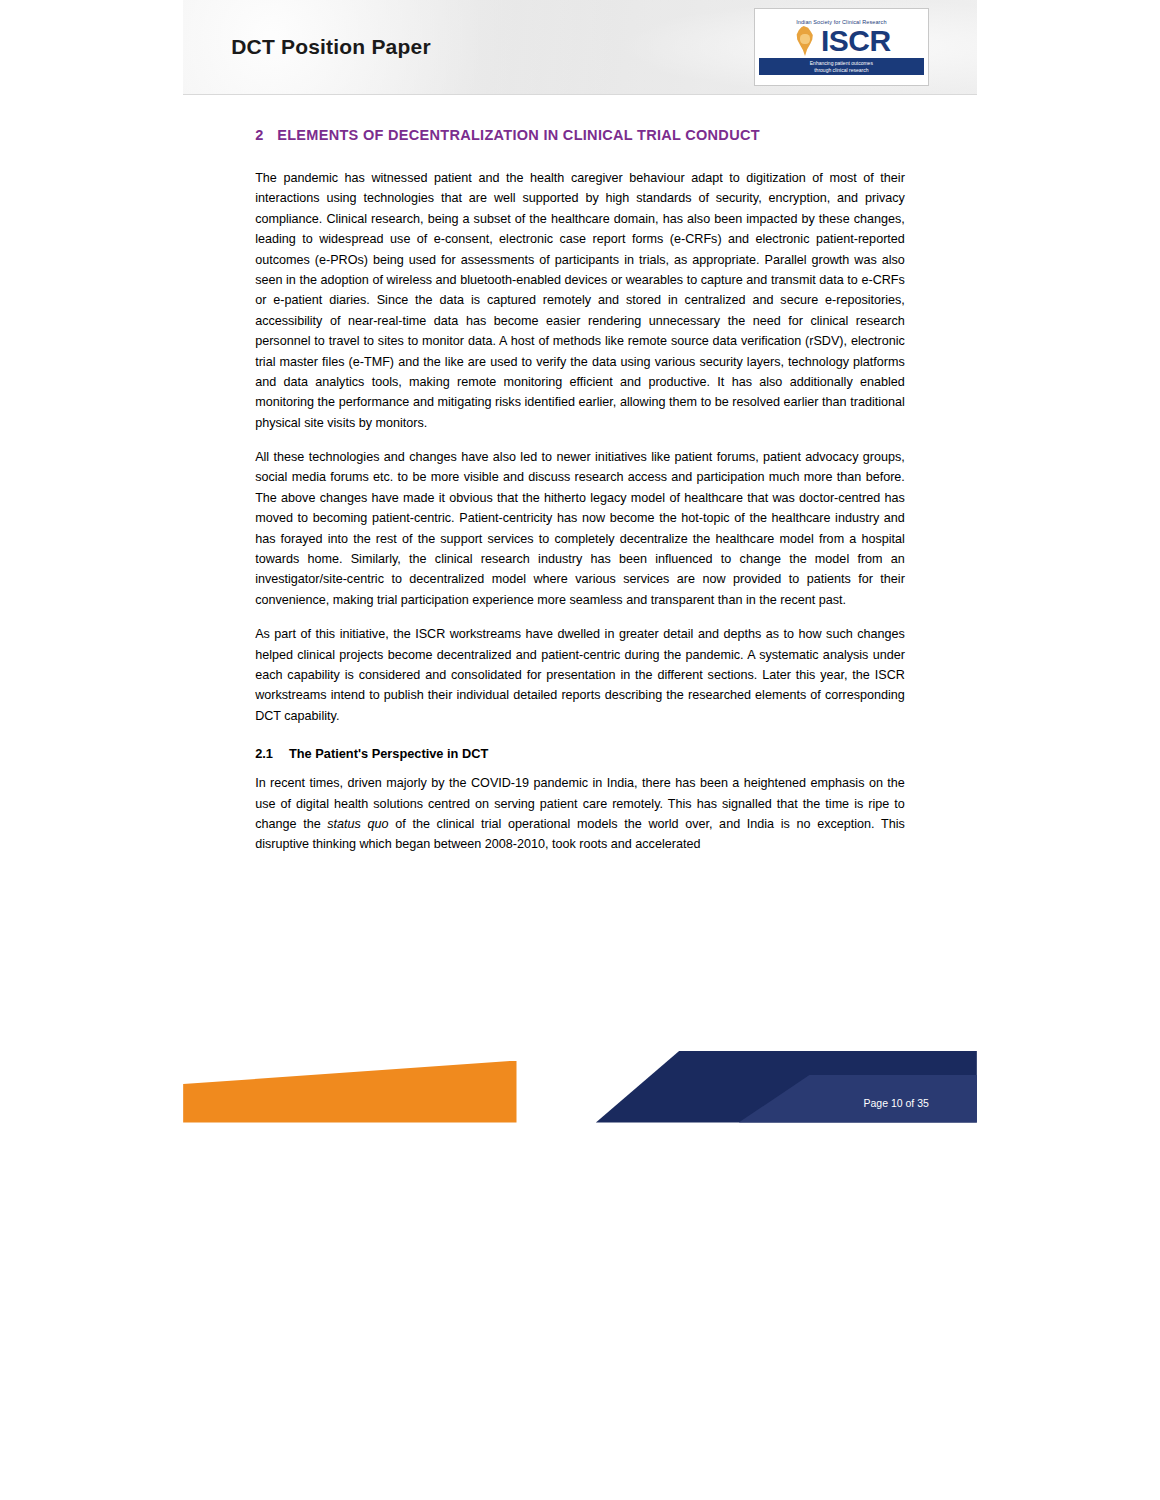DCT Position Paper
Indian Society for Clinical Research
ISCR
Enhancing patient outcomes
through clinical research
2 ELEMENTS OF DECENTRALIZATION IN CLINICAL TRIAL CONDUCT
The pandemic has witnessed patient and the health caregiver behaviour adapt to digitization of most of their interactions using technologies that are well supported by high standards of security, encryption, and privacy compliance. Clinical research, being a subset of the healthcare domain, has also been impacted by these changes, leading to widespread use of e-consent, electronic case report forms (e-CRFs) and electronic patient-reported outcomes (e-PROs) being used for assessments of participants in trials, as appropriate. Parallel growth was also seen in the adoption of wireless and bluetooth-enabled devices or wearables to capture and transmit data to e-CRFs or e-patient diaries. Since the data is captured remotely and stored in centralized and secure e-repositories, accessibility of near-real-time data has become easier rendering unnecessary the need for clinical research personnel to travel to sites to monitor data. A host of methods like remote source data verification (rSDV), electronic trial master files (e-TMF) and the like are used to verify the data using various security layers, technology platforms and data analytics tools, making remote monitoring efficient and productive. It has also additionally enabled monitoring the performance and mitigating risks identified earlier, allowing them to be resolved earlier than traditional physical site visits by monitors.
All these technologies and changes have also led to newer initiatives like patient forums, patient advocacy groups, social media forums etc. to be more visible and discuss research access and participation much more than before. The above changes have made it obvious that the hitherto legacy model of healthcare that was doctor-centred has moved to becoming patient-centric. Patient-centricity has now become the hot-topic of the healthcare industry and has forayed into the rest of the support services to completely decentralize the healthcare model from a hospital towards home. Similarly, the clinical research industry has been influenced to change the model from an investigator/site-centric to decentralized model where various services are now provided to patients for their convenience, making trial participation experience more seamless and transparent than in the recent past.
As part of this initiative, the ISCR workstreams have dwelled in greater detail and depths as to how such changes helped clinical projects become decentralized and patient-centric during the pandemic. A systematic analysis under each capability is considered and consolidated for presentation in the different sections. Later this year, the ISCR workstreams intend to publish their individual detailed reports describing the researched elements of corresponding DCT capability.
2.1 The Patient's Perspective in DCT
In recent times, driven majorly by the COVID-19 pandemic in India, there has been a heightened emphasis on the use of digital health solutions centred on serving patient care remotely. This has signalled that the time is ripe to change the status quo of the clinical trial operational models the world over, and India is no exception. This disruptive thinking which began between 2008-2010, took roots and accelerated
© ISCR. www.iscr.org
Page 10 of 35